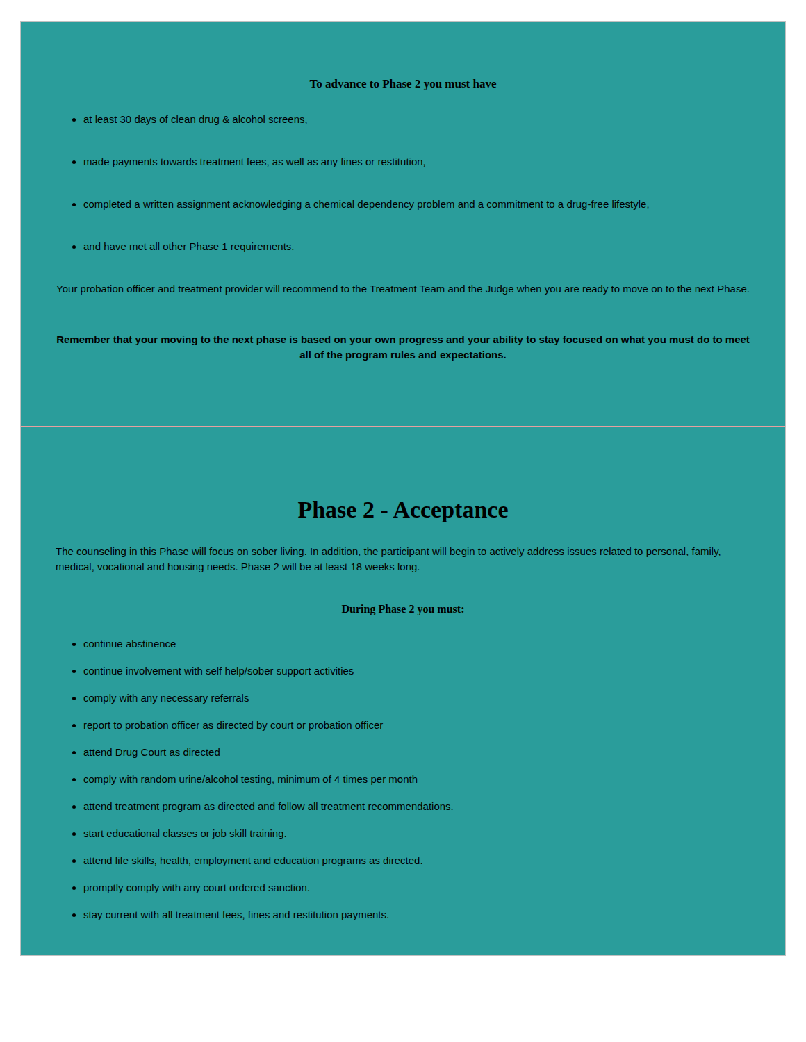To advance to Phase 2 you must have
at least 30 days of clean drug & alcohol screens,
made payments towards treatment fees, as well as any fines or restitution,
completed a written assignment acknowledging a chemical dependency problem and a commitment to a drug-free lifestyle,
and have met all other Phase 1 requirements.
Your probation officer and treatment provider will recommend to the Treatment Team and the Judge when you are ready to move on to the next Phase.
Remember that your moving to the next phase is based on your own progress and your ability to stay focused on what you must do to meet all of the program rules and expectations.
Phase 2 - Acceptance
The counseling in this Phase will focus on sober living. In addition, the participant will begin to actively address issues related to personal, family, medical, vocational and housing needs. Phase 2 will be at least 18 weeks long.
During Phase 2 you must:
continue abstinence
continue involvement with self help/sober support activities
comply with any necessary referrals
report to probation officer as directed by court or probation officer
attend Drug Court as directed
comply with random urine/alcohol testing, minimum of 4 times per month
attend treatment program as directed and follow all treatment recommendations.
start educational classes or job skill training.
attend life skills, health, employment and education programs as directed.
promptly comply with any court ordered sanction.
stay current with all treatment fees, fines and restitution payments.